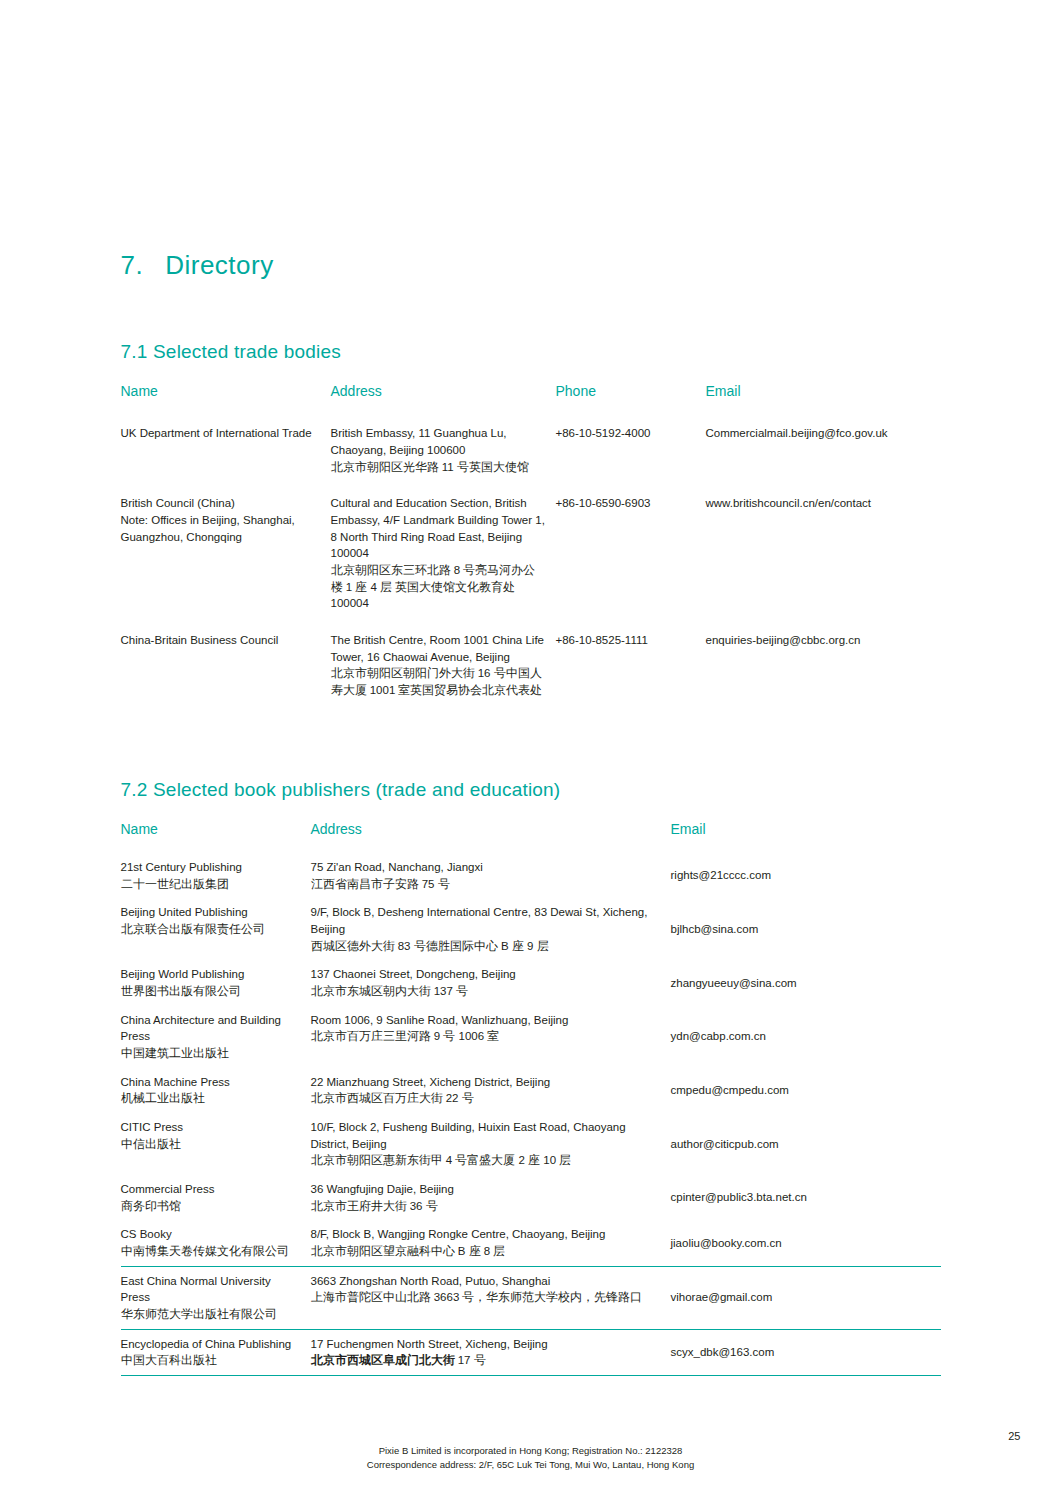7. Directory
7.1 Selected trade bodies
| Name | Address | Phone | Email |
| --- | --- | --- | --- |
| UK Department of International Trade | British Embassy, 11 Guanghua Lu, Chaoyang, Beijing 100600 北京市朝阳区光华路 11 号英国大使馆 | +86-10-5192-4000 | Commercialmail.beijing@fco.gov.uk |
| British Council (China) Note: Offices in Beijing, Shanghai, Guangzhou, Chongqing | Cultural and Education Section, British Embassy, 4/F Landmark Building Tower 1, 8 North Third Ring Road East, Beijing 100004 北京朝阳区东三环北路 8 号亮马河办公楼 1 座 4 层 英国大使馆文化教育处 100004 | +86-10-6590-6903 | www.britishcouncil.cn/en/contact |
| China-Britain Business Council | The British Centre, Room 1001 China Life Tower, 16 Chaowai Avenue, Beijing 北京市朝阳区朝阳门外大街 16 号中国人寿大厦 1001 室英国贸易协会北京代表处 | +86-10-8525-1111 | enquiries-beijing@cbbc.org.cn |
7.2 Selected book publishers (trade and education)
| Name | Address | Email |
| --- | --- | --- |
| 21st Century Publishing 二十一世纪出版集团 | 75 Zi'an Road, Nanchang, Jiangxi 江西省南昌市子安路 75 号 | rights@21cccc.com |
| Beijing United Publishing 北京联合出版有限责任公司 | 9/F, Block B, Desheng International Centre, 83 Dewai St, Xicheng, Beijing 西城区德外大街 83 号德胜国际中心 B 座 9 层 | bjlhcb@sina.com |
| Beijing World Publishing 世界图书出版有限公司 | 137 Chaonei Street, Dongcheng, Beijing 北京市东城区朝内大街 137 号 | zhangyueeuy@sina.com |
| China Architecture and Building Press 中国建筑工业出版社 | Room 1006, 9 Sanlihe Road, Wanlizhuang, Beijing 北京市百万庄三里河路 9 号 1006 室 | ydn@cabp.com.cn |
| China Machine Press 机械工业出版社 | 22 Mianzhuang Street, Xicheng District, Beijing 北京市西城区百万庄大街 22 号 | cmpedu@cmpedu.com |
| CITIC Press 中信出版社 | 10/F, Block 2, Fusheng Building, Huixin East Road, Chaoyang District, Beijing 北京市朝阳区惠新东街甲 4 号富盛大厦 2 座 10 层 | author@citicpub.com |
| Commercial Press 商务印书馆 | 36 Wangfujing Dajie, Beijing 北京市王府井大街 36 号 | cpinter@public3.bta.net.cn |
| CS Booky 中南博集天卷传媒文化有限公司 | 8/F, Block B, Wangjing Rongke Centre, Chaoyang, Beijing 北京市朝阳区望京融科中心 B 座 8 层 | jiaoliu@booky.com.cn |
| East China Normal University Press 华东师范大学出版社有限公司 | 3663 Zhongshan North Road, Putuo, Shanghai 上海市普陀区中山北路 3663 号，华东师范大学校内，先锋路口 | vihorae@gmail.com |
| Encyclopedia of China Publishing 中国大百科出版社 | 17 Fuchengmen North Street, Xicheng, Beijing 北京市西城区阜成门北大街 17 号 | scyx_dbk@163.com |
25
Pixie B Limited is incorporated in Hong Kong; Registration No.: 2122328
Correspondence address: 2/F, 65C Luk Tei Tong, Mui Wo, Lantau, Hong Kong